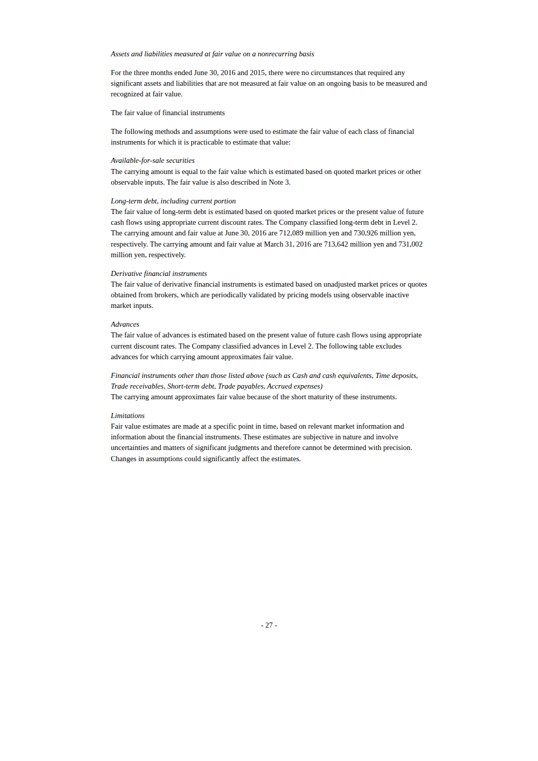Assets and liabilities measured at fair value on a nonrecurring basis
For the three months ended June 30, 2016 and 2015, there were no circumstances that required any significant assets and liabilities that are not measured at fair value on an ongoing basis to be measured and recognized at fair value.
The fair value of financial instruments
The following methods and assumptions were used to estimate the fair value of each class of financial instruments for which it is practicable to estimate that value:
Available-for-sale securities
The carrying amount is equal to the fair value which is estimated based on quoted market prices or other observable inputs. The fair value is also described in Note 3.
Long-term debt, including current portion
The fair value of long-term debt is estimated based on quoted market prices or the present value of future cash flows using appropriate current discount rates. The Company classified long-term debt in Level 2. The carrying amount and fair value at June 30, 2016 are 712,089 million yen and 730,926 million yen, respectively. The carrying amount and fair value at March 31, 2016 are 713,642 million yen and 731,002 million yen, respectively.
Derivative financial instruments
The fair value of derivative financial instruments is estimated based on unadjusted market prices or quotes obtained from brokers, which are periodically validated by pricing models using observable inactive market inputs.
Advances
The fair value of advances is estimated based on the present value of future cash flows using appropriate current discount rates. The Company classified advances in Level 2. The following table excludes advances for which carrying amount approximates fair value.
Financial instruments other than those listed above (such as Cash and cash equivalents, Time deposits, Trade receivables, Short-term debt, Trade payables, Accrued expenses)
The carrying amount approximates fair value because of the short maturity of these instruments.
Limitations
Fair value estimates are made at a specific point in time, based on relevant market information and information about the financial instruments. These estimates are subjective in nature and involve uncertainties and matters of significant judgments and therefore cannot be determined with precision. Changes in assumptions could significantly affect the estimates.
- 27 -